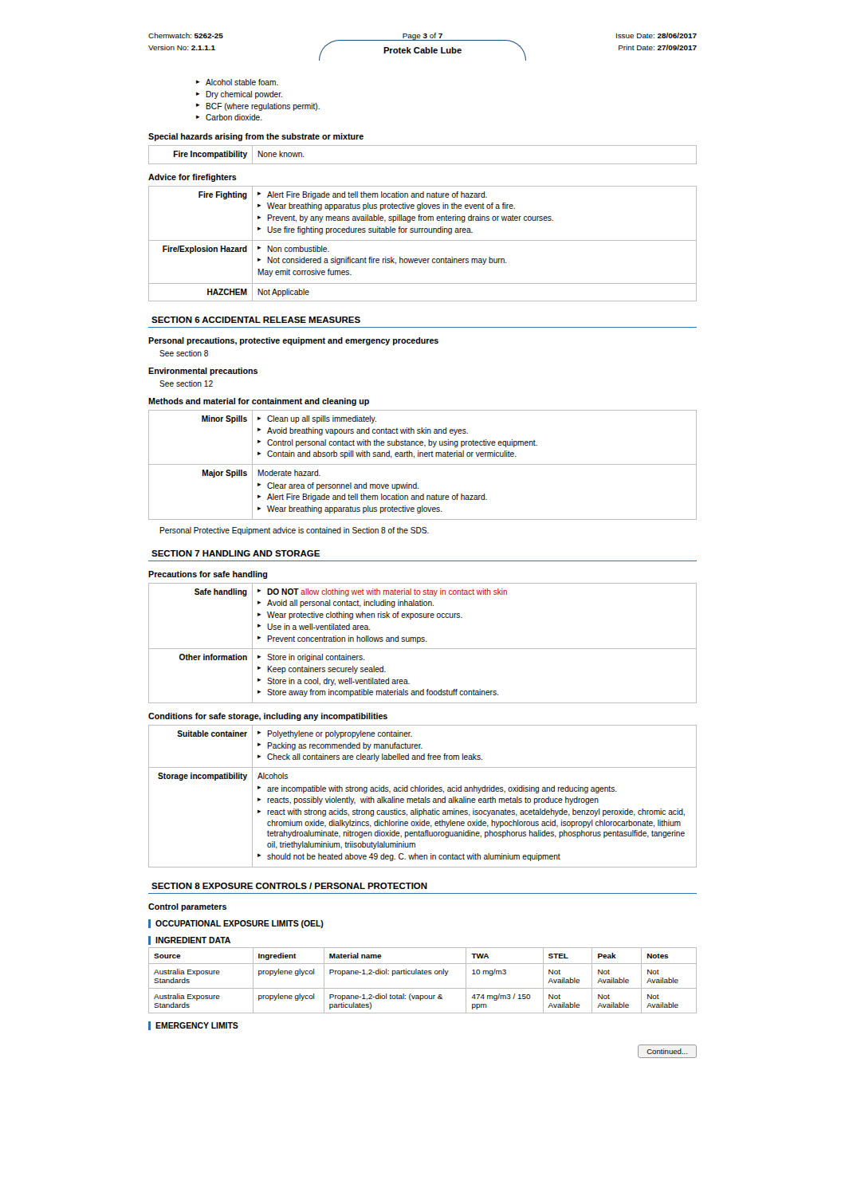Chemwatch: 5262-25
Version No: 2.1.1.1
Page 3 of 7
Protek Cable Lube
Issue Date: 28/06/2017
Print Date: 27/09/2017
Alcohol stable foam.
Dry chemical powder.
BCF (where regulations permit).
Carbon dioxide.
Special hazards arising from the substrate or mixture
| Fire Incompatibility | None known. |
Advice for firefighters
| Fire Fighting | Alert Fire Brigade and tell them location and nature of hazard. Wear breathing apparatus plus protective gloves in the event of a fire. Prevent, by any means available, spillage from entering drains or water courses. Use fire fighting procedures suitable for surrounding area. |
| Fire/Explosion Hazard | Non combustible. Not considered a significant fire risk, however containers may burn. May emit corrosive fumes. |
| HAZCHEM | Not Applicable |
SECTION 6 ACCIDENTAL RELEASE MEASURES
Personal precautions, protective equipment and emergency procedures
See section 8
Environmental precautions
See section 12
Methods and material for containment and cleaning up
| Minor Spills | Clean up all spills immediately. Avoid breathing vapours and contact with skin and eyes. Control personal contact with the substance, by using protective equipment. Contain and absorb spill with sand, earth, inert material or vermiculite. |
| Major Spills | Moderate hazard. Clear area of personnel and move upwind. Alert Fire Brigade and tell them location and nature of hazard. Wear breathing apparatus plus protective gloves. |
Personal Protective Equipment advice is contained in Section 8 of the SDS.
SECTION 7 HANDLING AND STORAGE
Precautions for safe handling
| Safe handling | DO NOT allow clothing wet with material to stay in contact with skin Avoid all personal contact, including inhalation. Wear protective clothing when risk of exposure occurs. Use in a well-ventilated area. Prevent concentration in hollows and sumps. |
| Other information | Store in original containers. Keep containers securely sealed. Store in a cool, dry, well-ventilated area. Store away from incompatible materials and foodstuff containers. |
Conditions for safe storage, including any incompatibilities
| Suitable container | Polyethylene or polypropylene container. Packing as recommended by manufacturer. Check all containers are clearly labelled and free from leaks. |
| Storage incompatibility | Alcohols are incompatible with strong acids, acid chlorides, acid anhydrides, oxidising and reducing agents. reacts, possibly violently, with alkaline metals and alkaline earth metals to produce hydrogen react with strong acids, strong caustics, aliphatic amines, isocyanates, acetaldehyde, benzoyl peroxide, chromic acid, chromium oxide, dialkylzincs, dichlorine oxide, ethylene oxide, hypochlorous acid, isopropyl chlorocarbonate, lithium tetrahydroaluminate, nitrogen dioxide, pentafluoroguanidine, phosphorus halides, phosphorus pentasulfide, tangerine oil, triethylaluminium, triisobutylaluminium should not be heated above 49 deg. C. when in contact with aluminium equipment |
SECTION 8 EXPOSURE CONTROLS / PERSONAL PROTECTION
Control parameters
OCCUPATIONAL EXPOSURE LIMITS (OEL)
INGREDIENT DATA
| Source | Ingredient | Material name | TWA | STEL | Peak | Notes |
| --- | --- | --- | --- | --- | --- | --- |
| Australia Exposure Standards | propylene glycol | Propane-1,2-diol: particulates only | 10 mg/m3 | Not Available | Not Available | Not Available |
| Australia Exposure Standards | propylene glycol | Propane-1,2-diol total: (vapour & particulates) | 474 mg/m3 / 150 ppm | Not Available | Not Available | Not Available |
EMERGENCY LIMITS
Continued...